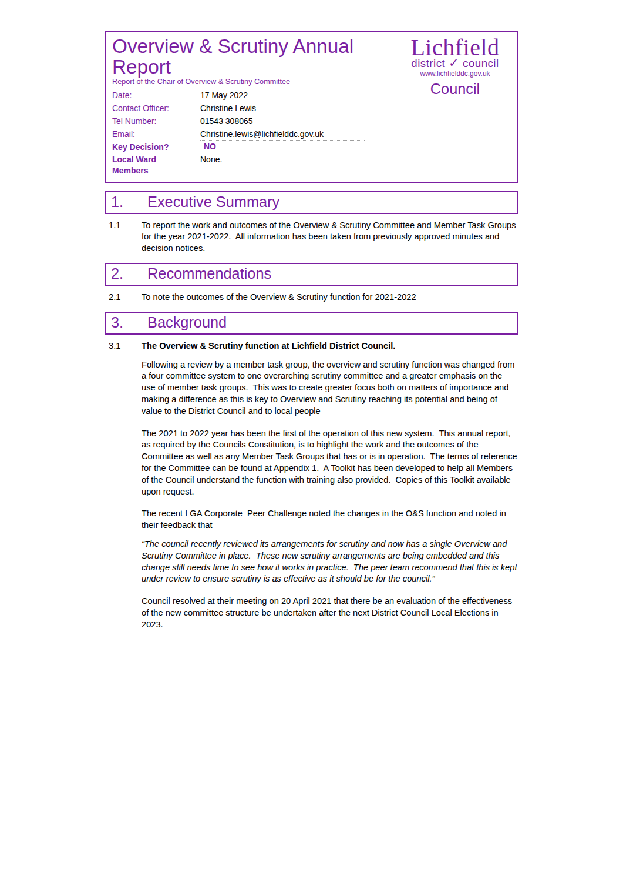Overview & Scrutiny Annual Report
Report of the Chair of Overview & Scrutiny Committee
| Date: | 17 May 2022 |
| Contact Officer: | Christine Lewis |
| Tel Number: | 01543 308065 |
| Email: | Christine.lewis@lichfielddc.gov.uk |
| Key Decision? | NO |
| Local Ward Members | None. |
Lichfield district ✓ council www.lichfielddc.gov.uk
Council
1. Executive Summary
1.1
To report the work and outcomes of the Overview & Scrutiny Committee and Member Task Groups for the year 2021-2022. All information has been taken from previously approved minutes and decision notices.
2. Recommendations
2.1
To note the outcomes of the Overview & Scrutiny function for 2021-2022
3. Background
3.1
The Overview & Scrutiny function at Lichfield District Council.
Following a review by a member task group, the overview and scrutiny function was changed from a four committee system to one overarching scrutiny committee and a greater emphasis on the use of member task groups. This was to create greater focus both on matters of importance and making a difference as this is key to Overview and Scrutiny reaching its potential and being of value to the District Council and to local people
The 2021 to 2022 year has been the first of the operation of this new system. This annual report, as required by the Councils Constitution, is to highlight the work and the outcomes of the Committee as well as any Member Task Groups that has or is in operation. The terms of reference for the Committee can be found at Appendix 1. A Toolkit has been developed to help all Members of the Council understand the function with training also provided. Copies of this Toolkit available upon request.
The recent LGA Corporate Peer Challenge noted the changes in the O&S function and noted in their feedback that
“The council recently reviewed its arrangements for scrutiny and now has a single Overview and Scrutiny Committee in place. These new scrutiny arrangements are being embedded and this change still needs time to see how it works in practice. The peer team recommend that this is kept under review to ensure scrutiny is as effective as it should be for the council.”
Council resolved at their meeting on 20 April 2021 that there be an evaluation of the effectiveness of the new committee structure be undertaken after the next District Council Local Elections in 2023.